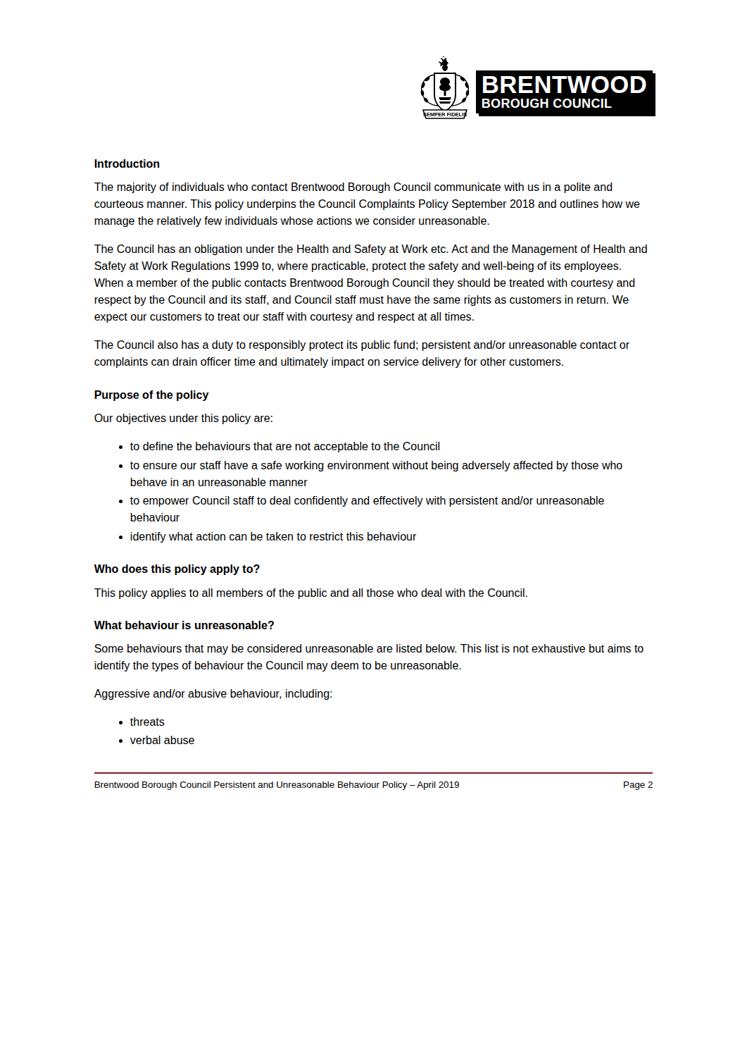SEMPER FIDELIS BRENTWOOD BOROUGH COUNCIL
Introduction
The majority of individuals who contact Brentwood Borough Council communicate with us in a polite and courteous manner. This policy underpins the Council Complaints Policy September 2018 and outlines how we manage the relatively few individuals whose actions we consider unreasonable.
The Council has an obligation under the Health and Safety at Work etc. Act and the Management of Health and Safety at Work Regulations 1999 to, where practicable, protect the safety and well-being of its employees. When a member of the public contacts Brentwood Borough Council they should be treated with courtesy and respect by the Council and its staff, and Council staff must have the same rights as customers in return. We expect our customers to treat our staff with courtesy and respect at all times.
The Council also has a duty to responsibly protect its public fund; persistent and/or unreasonable contact or complaints can drain officer time and ultimately impact on service delivery for other customers.
Purpose of the policy
Our objectives under this policy are:
to define the behaviours that are not acceptable to the Council
to ensure our staff have a safe working environment without being adversely affected by those who behave in an unreasonable manner
to empower Council staff to deal confidently and effectively with persistent and/or unreasonable behaviour
identify what action can be taken to restrict this behaviour
Who does this policy apply to?
This policy applies to all members of the public and all those who deal with the Council.
What behaviour is unreasonable?
Some behaviours that may be considered unreasonable are listed below. This list is not exhaustive but aims to identify the types of behaviour the Council may deem to be unreasonable.
Aggressive and/or abusive behaviour, including:
threats
verbal abuse
Brentwood Borough Council Persistent and Unreasonable Behaviour Policy – April 2019 Page 2